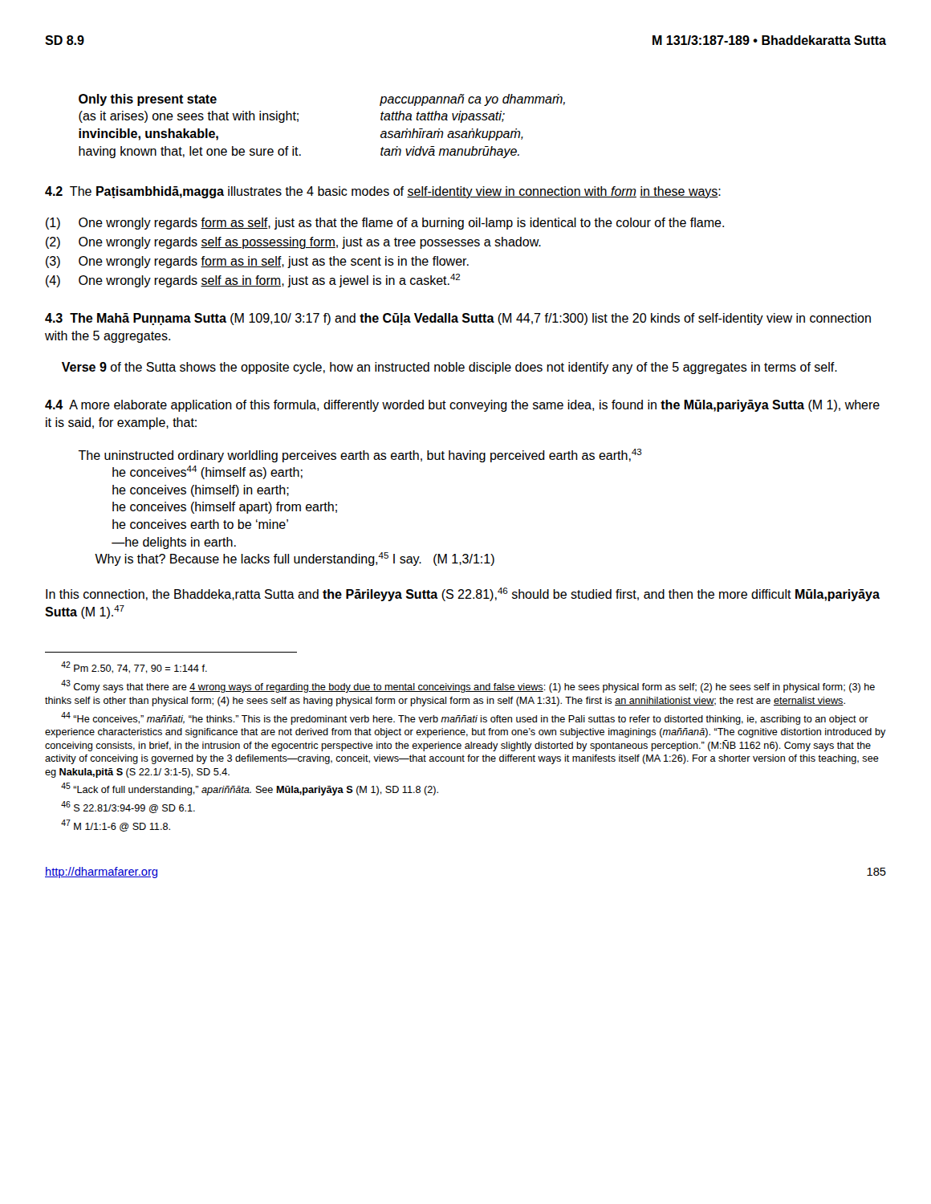SD 8.9
M 131/3:187-189 • Bhaddekaratta Sutta
Only this present state
paccuppannañ ca yo dhammaṁ,
(as it arises) one sees that with insight;
tattha tattha vipassati;
invincible, unshakable,
asaṁhīraṁ asaṅkuppaṁ,
having known that, let one be sure of it.
taṁ vidvā manubrūhaye.
4.2 The Paṭisambhidā,magga illustrates the 4 basic modes of self-identity view in connection with form in these ways:
(1) One wrongly regards form as self, just as that the flame of a burning oil-lamp is identical to the colour of the flame.
(2) One wrongly regards self as possessing form, just as a tree possesses a shadow.
(3) One wrongly regards form as in self, just as the scent is in the flower.
(4) One wrongly regards self as in form, just as a jewel is in a casket.42
4.3 The Mahā Puṇṇama Sutta (M 109,10/ 3:17 f) and the Cūḷa Vedalla Sutta (M 44,7 f/1:300) list the 20 kinds of self-identity view in connection with the 5 aggregates.
Verse 9 of the Sutta shows the opposite cycle, how an instructed noble disciple does not identify any of the 5 aggregates in terms of self.
4.4 A more elaborate application of this formula, differently worded but conveying the same idea, is found in the Mūla,pariyāya Sutta (M 1), where it is said, for example, that:
The uninstructed ordinary worldling perceives earth as earth, but having perceived earth as earth,43
he conceives44 (himself as) earth;
he conceives (himself) in earth;
he conceives (himself apart) from earth;
he conceives earth to be ‘mine’
—he delights in earth.
Why is that? Because he lacks full understanding,45 I say. (M 1,3/1:1)
In this connection, the Bhaddeka,ratta Sutta and the Pārileyya Sutta (S 22.81),46 should be studied first, and then the more difficult Mūla,pariyāya Sutta (M 1).47
42 Pm 2.50, 74, 77, 90 = 1:144 f.
43 Comy says that there are 4 wrong ways of regarding the body due to mental conceivings and false views: (1) he sees physical form as self; (2) he sees self in physical form; (3) he thinks self is other than physical form; (4) he sees self as having physical form or physical form as in self (MA 1:31). The first is an annihilationist view; the rest are eternalist views.
44 “He conceives,” maññati, “he thinks.” This is the predominant verb here. The verb maññati is often used in the Pali suttas to refer to distorted thinking, ie, ascribing to an object or experience characteristics and significance that are not derived from that object or experience, but from one’s own subjective imaginings (maññanā). “The cognitive distortion introduced by conceiving consists, in brief, in the intrusion of the egocentric perspective into the experience already slightly distorted by spontaneous perception.” (M:ÑB 1162 n6). Comy says that the activity of conceiving is governed by the 3 defilements—craving, conceit, views—that account for the different ways it manifests itself (MA 1:26). For a shorter version of this teaching, see eg Nakula,pitā S (S 22.1/ 3:1-5), SD 5.4.
45 “Lack of full understanding,” apariññāta. See Mūla,pariyāya S (M 1), SD 11.8 (2).
46 S 22.81/3:94-99 @ SD 6.1.
47 M 1/1:1-6 @ SD 11.8.
http://dharmafarer.org
185